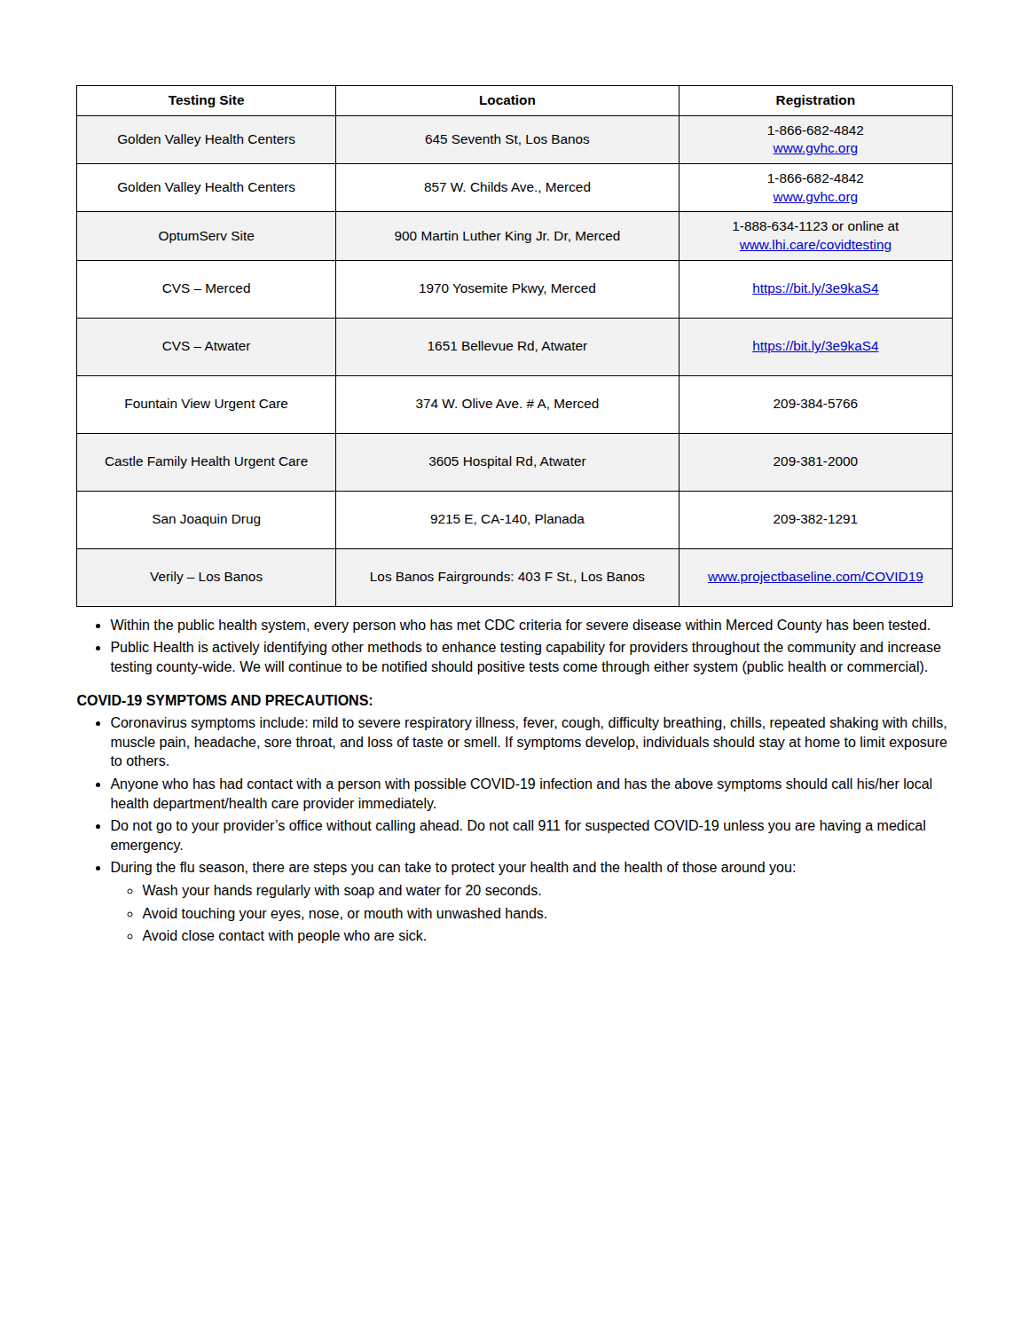| Testing Site | Location | Registration |
| --- | --- | --- |
| Golden Valley Health Centers | 645 Seventh St, Los Banos | 1-866-682-4842 www.gvhc.org |
| Golden Valley Health Centers | 857 W. Childs Ave., Merced | 1-866-682-4842 www.gvhc.org |
| OptumServ Site | 900 Martin Luther King Jr. Dr, Merced | 1-888-634-1123 or online at www.lhi.care/covidtesting |
| CVS – Merced | 1970 Yosemite Pkwy, Merced | https://bit.ly/3e9kaS4 |
| CVS – Atwater | 1651 Bellevue Rd, Atwater | https://bit.ly/3e9kaS4 |
| Fountain View Urgent Care | 374 W. Olive Ave. # A, Merced | 209-384-5766 |
| Castle Family Health Urgent Care | 3605 Hospital Rd, Atwater | 209-381-2000 |
| San Joaquin Drug | 9215 E, CA-140, Planada | 209-382-1291 |
| Verily – Los Banos | Los Banos Fairgrounds: 403 F St., Los Banos | www.projectbaseline.com/COVID19 |
Within the public health system, every person who has met CDC criteria for severe disease within Merced County has been tested.
Public Health is actively identifying other methods to enhance testing capability for providers throughout the community and increase testing county-wide. We will continue to be notified should positive tests come through either system (public health or commercial).
COVID-19 SYMPTOMS AND PRECAUTIONS:
Coronavirus symptoms include: mild to severe respiratory illness, fever, cough, difficulty breathing, chills, repeated shaking with chills, muscle pain, headache, sore throat, and loss of taste or smell. If symptoms develop, individuals should stay at home to limit exposure to others.
Anyone who has had contact with a person with possible COVID-19 infection and has the above symptoms should call his/her local health department/health care provider immediately.
Do not go to your provider’s office without calling ahead. Do not call 911 for suspected COVID-19 unless you are having a medical emergency.
During the flu season, there are steps you can take to protect your health and the health of those around you:
Wash your hands regularly with soap and water for 20 seconds.
Avoid touching your eyes, nose, or mouth with unwashed hands.
Avoid close contact with people who are sick.